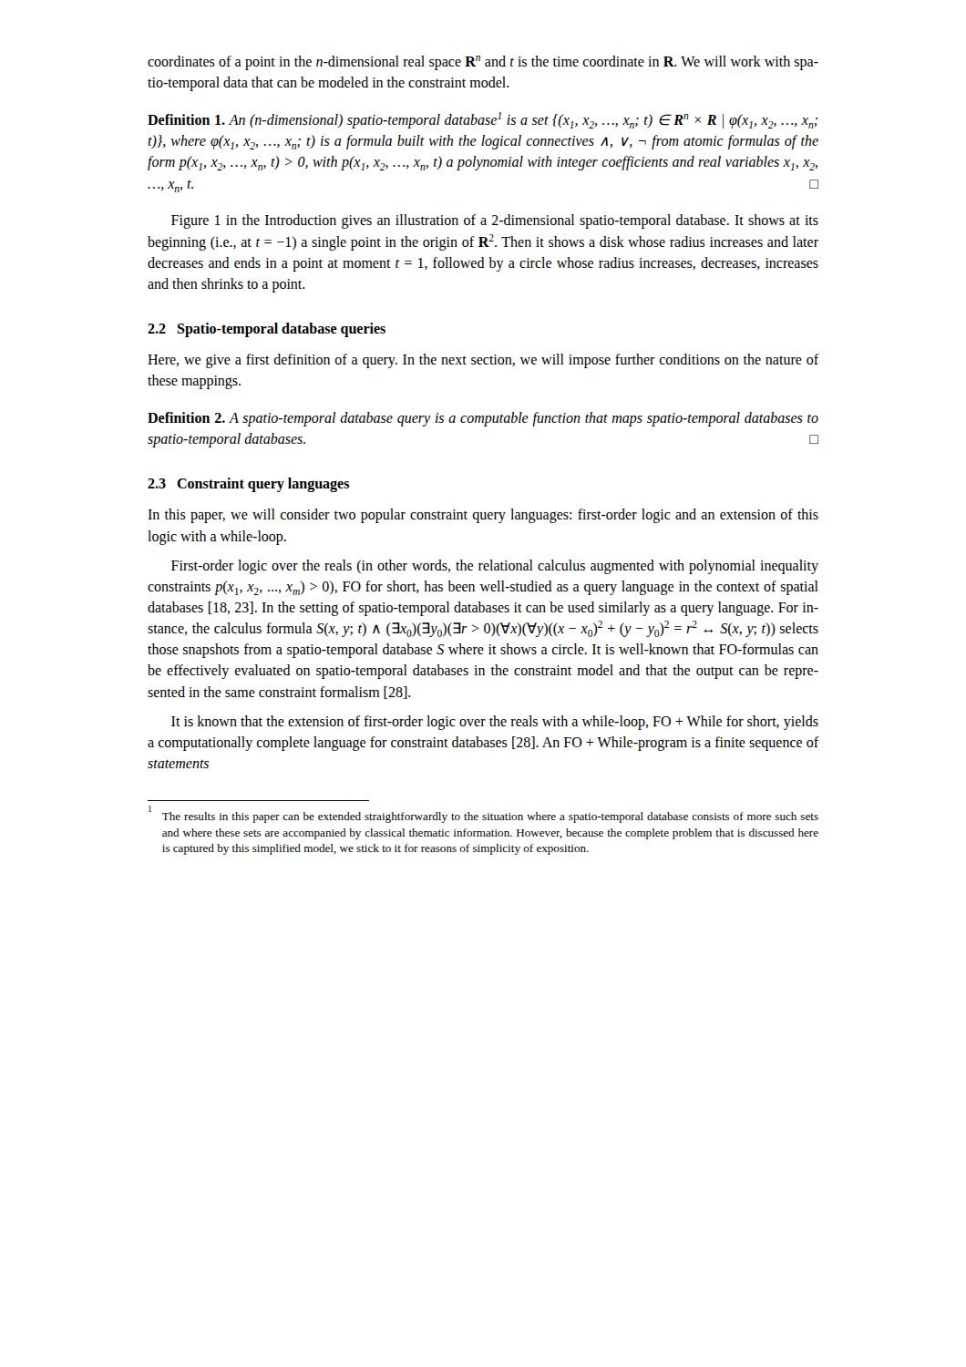coordinates of a point in the n-dimensional real space Rn and t is the time coordinate in R. We will work with spatio-temporal data that can be modeled in the constraint model.
Definition 1. An (n-dimensional) spatio-temporal database1 is a set {(x1, x2, …, xn; t) ∈ Rn × R | φ(x1, x2, …, xn; t)}, where φ(x1, x2, …, xn; t) is a formula built with the logical connectives ∧, ∨, ¬ from atomic formulas of the form p(x1, x2, …, xn, t) > 0, with p(x1, x2, …, xn, t) a polynomial with integer coefficients and real variables x1, x2, …, xn, t.□
Figure 1 in the Introduction gives an illustration of a 2-dimensional spatio-temporal database. It shows at its beginning (i.e., at t = −1) a single point in the origin of R2. Then it shows a disk whose radius increases and later decreases and ends in a point at moment t = 1, followed by a circle whose radius increases, decreases, increases and then shrinks to a point.
2.2 Spatio-temporal database queries
Here, we give a first definition of a query. In the next section, we will impose further conditions on the nature of these mappings.
Definition 2. A spatio-temporal database query is a computable function that maps spatio-temporal databases to spatio-temporal databases.□
2.3 Constraint query languages
In this paper, we will consider two popular constraint query languages: first-order logic and an extension of this logic with a while-loop.
First-order logic over the reals (in other words, the relational calculus augmented with polynomial inequality constraints p(x1, x2, ..., xm) > 0), FO for short, has been well-studied as a query language in the context of spatial databases [18, 23]. In the setting of spatio-temporal databases it can be used similarly as a query language. For instance, the calculus formula S(x, y; t) ∧ (∃x0)(∃y0)(∃r > 0)(∀x)(∀y)((x − x0)2 + (y − y0)2 = r2 ↔ S(x, y; t)) selects those snapshots from a spatio-temporal database S where it shows a circle. It is well-known that FO-formulas can be effectively evaluated on spatio-temporal databases in the constraint model and that the output can be represented in the same constraint formalism [28].
It is known that the extension of first-order logic over the reals with a while-loop, FO + While for short, yields a computationally complete language for constraint databases [28]. An FO + While-program is a finite sequence of statements
1 The results in this paper can be extended straightforwardly to the situation where a spatio-temporal database consists of more such sets and where these sets are accompanied by classical thematic information. However, because the complete problem that is discussed here is captured by this simplified model, we stick to it for reasons of simplicity of exposition.